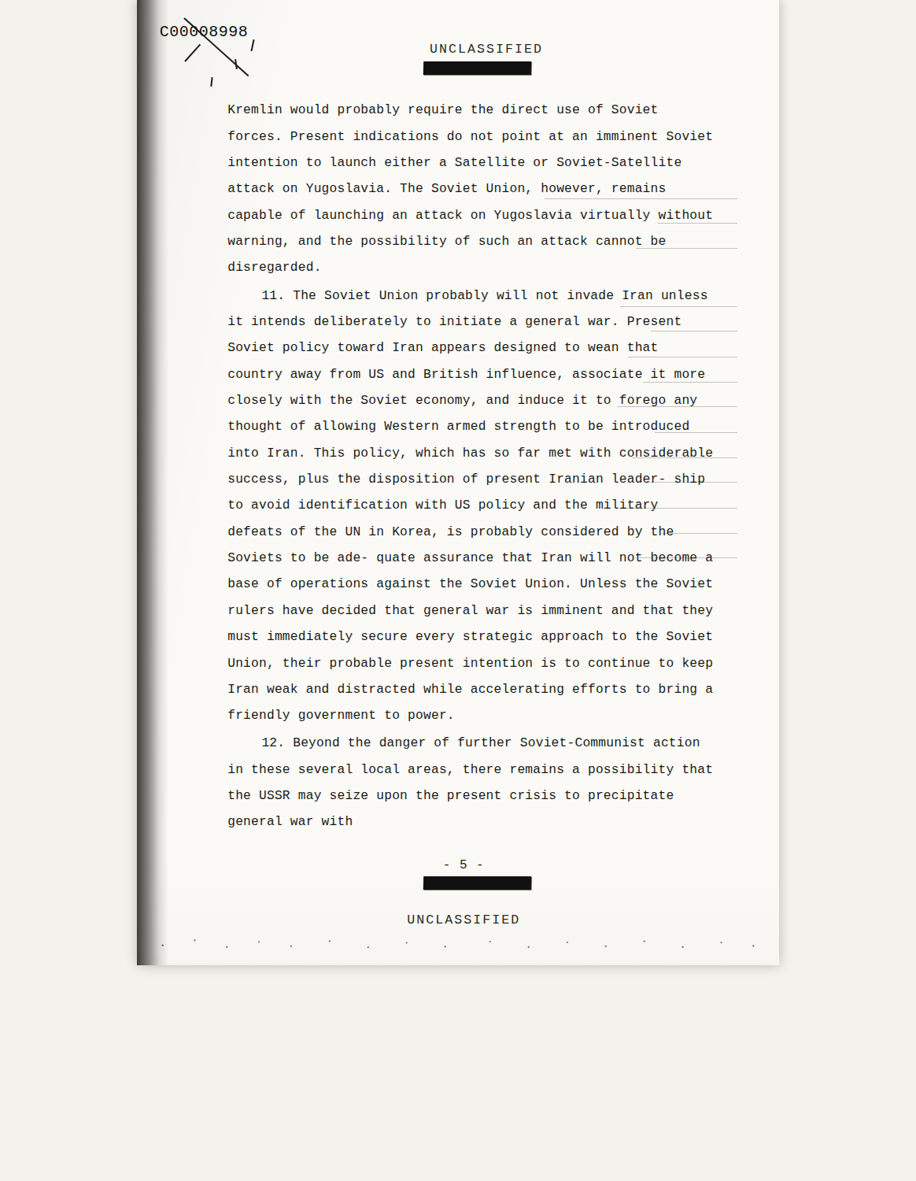C00008998
UNCLASSIFIED
Kremlin would probably require the direct use of Soviet forces. Present indications do not point at an imminent Soviet intention to launch either a Satellite or Soviet-Satellite attack on Yugoslavia. The Soviet Union, however, remains capable of launching an attack on Yugoslavia virtually without warning, and the possibility of such an attack cannot be disregarded.
11. The Soviet Union probably will not invade Iran unless it intends deliberately to initiate a general war. Present Soviet policy toward Iran appears designed to wean that country away from US and British influence, associate it more closely with the Soviet economy, and induce it to forego any thought of allowing Western armed strength to be introduced into Iran. This policy, which has so far met with considerable success, plus the disposition of present Iranian leader- ship to avoid identification with US policy and the military defeats of the UN in Korea, is probably considered by the Soviets to be ade- quate assurance that Iran will not become a base of operations against the Soviet Union. Unless the Soviet rulers have decided that general war is imminent and that they must immediately secure every strategic approach to the Soviet Union, their probable present intention is to continue to keep Iran weak and distracted while accelerating efforts to bring a friendly government to power.
12. Beyond the danger of further Soviet-Communist action in these several local areas, there remains a possibility that the USSR may seize upon the present crisis to precipitate general war with
- 5 -
UNCLASSIFIED